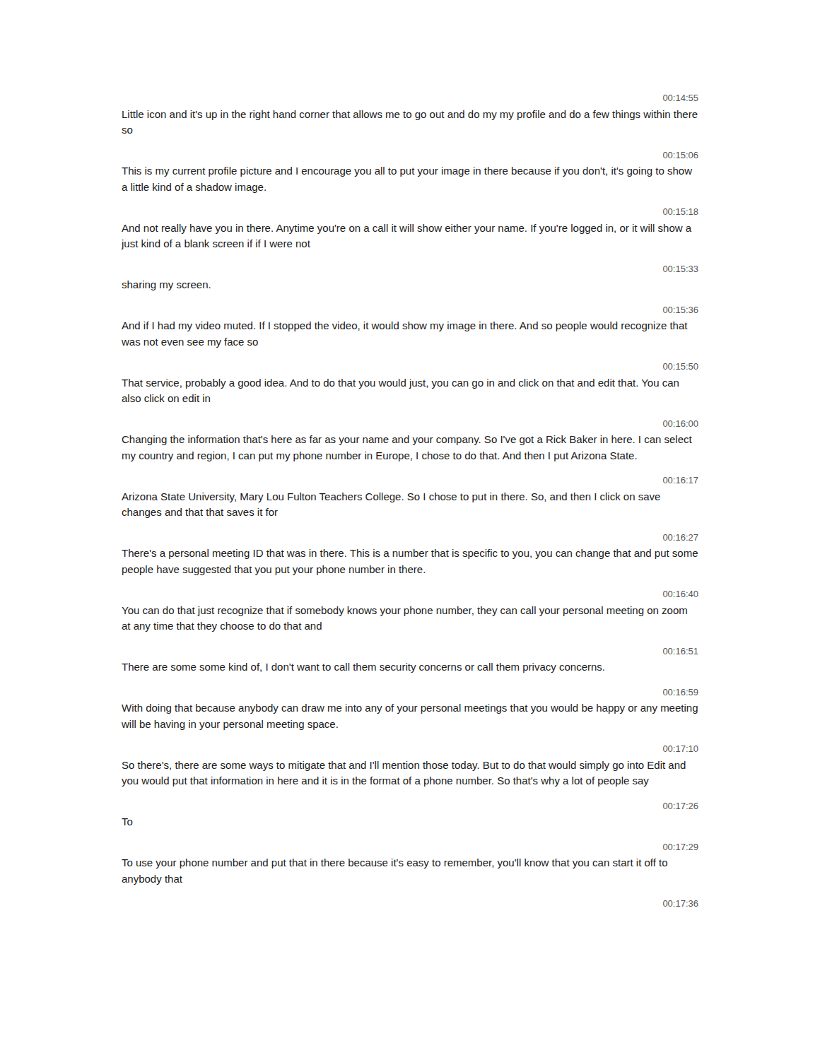00:14:55
Little icon and it's up in the right hand corner that allows me to go out and do my my profile and do a few things within there so
00:15:06
This is my current profile picture and I encourage you all to put your image in there because if you don't, it's going to show a little kind of a shadow image.
00:15:18
And not really have you in there. Anytime you're on a call it will show either your name. If you're logged in, or it will show a just kind of a blank screen if if I were not
00:15:33
sharing my screen.
00:15:36
And if I had my video muted. If I stopped the video, it would show my image in there. And so people would recognize that was not even see my face so
00:15:50
That service, probably a good idea. And to do that you would just, you can go in and click on that and edit that. You can also click on edit in
00:16:00
Changing the information that's here as far as your name and your company. So I've got a Rick Baker in here. I can select my country and region, I can put my phone number in Europe, I chose to do that. And then I put Arizona State.
00:16:17
Arizona State University, Mary Lou Fulton Teachers College. So I chose to put in there. So, and then I click on save changes and that that saves it for
00:16:27
There's a personal meeting ID that was in there. This is a number that is specific to you, you can change that and put some people have suggested that you put your phone number in there.
00:16:40
You can do that just recognize that if somebody knows your phone number, they can call your personal meeting on zoom at any time that they choose to do that and
00:16:51
There are some some kind of, I don't want to call them security concerns or call them privacy concerns.
00:16:59
With doing that because anybody can draw me into any of your personal meetings that you would be happy or any meeting will be having in your personal meeting space.
00:17:10
So there's, there are some ways to mitigate that and I'll mention those today. But to do that would simply go into Edit and you would put that information in here and it is in the format of a phone number. So that's why a lot of people say
00:17:26
To
00:17:29
To use your phone number and put that in there because it's easy to remember, you'll know that you can start it off to anybody that
00:17:36